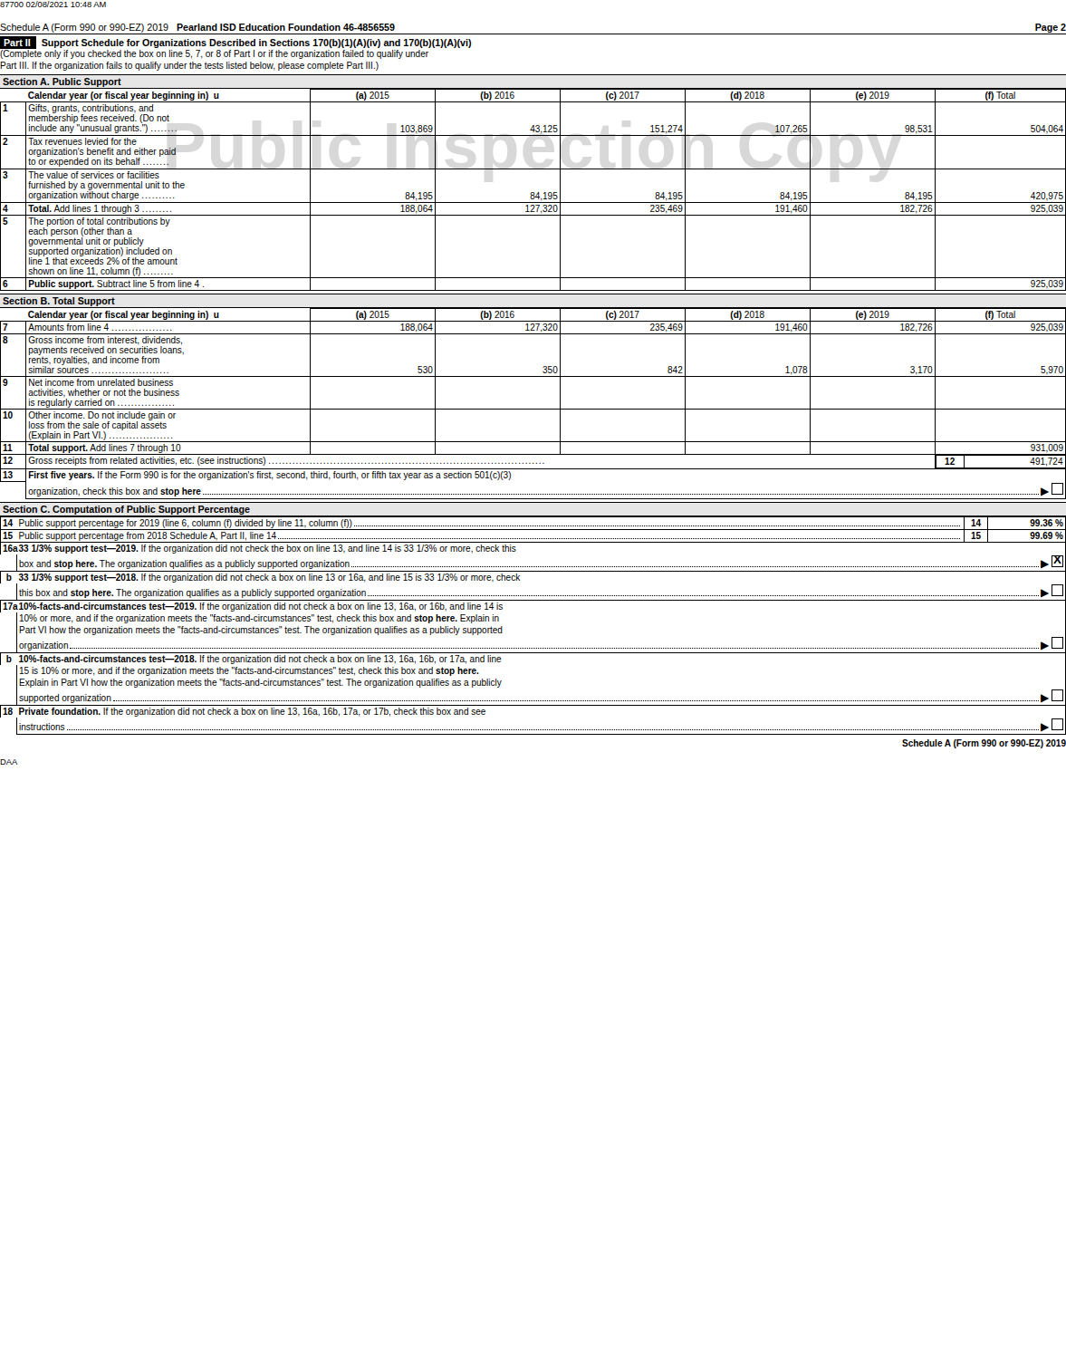87700 02/08/2021 10:48 AM
Public Inspection Copy
Schedule A (Form 990 or 990-EZ) 2019 Pearland ISD Education Foundation 46-4856559
Page 2
Part II
Support Schedule for Organizations Described in Sections 170(b)(1)(A)(iv) and 170(b)(1)(A)(vi)
(Complete only if you checked the box on line 5, 7, or 8 of Part I or if the organization failed to qualify under
Part III. If the organization fails to qualify under the tests listed below, please complete Part III.)
Section A. Public Support
| | Calendar year (or fiscal year beginning in) u | (a) 2015 | (b) 2016 | (c) 2017 | (d) 2018 | (e) 2019 | (f) Total |
| 1 | Gifts, grants, contributions, and membership fees received. (Do not include any "unusual grants.") ........ | 103,869 | 43,125 | 151,274 | 107,265 | 98,531 | 504,064 |
| 2 | Tax revenues levied for the organization's benefit and either paid to or expended on its behalf ........ | | | | | | |
| 3 | The value of services or facilities furnished by a governmental unit to the organization without charge .......... | 84,195 | 84,195 | 84,195 | 84,195 | 84,195 | 420,975 |
| 4 | Total. Add lines 1 through 3 ......... | 188,064 | 127,320 | 235,469 | 191,460 | 182,726 | 925,039 |
| 5 | The portion of total contributions by each person (other than a governmental unit or publicly supported organization) included on line 1 that exceeds 2% of the amount shown on line 11, column (f) ......... | | | | | | |
| 6 | Public support. Subtract line 5 from line 4 . | | | | | | 925,039 |
Section B. Total Support
| | Calendar year (or fiscal year beginning in) u | (a) 2015 | (b) 2016 | (c) 2017 | (d) 2018 | (e) 2019 | (f) Total |
| 7 | Amounts from line 4 .................. | 188,064 | 127,320 | 235,469 | 191,460 | 182,726 | 925,039 |
| 8 | Gross income from interest, dividends, payments received on securities loans, rents, royalties, and income from similar sources ....................... | 530 | 350 | 842 | 1,078 | 3,170 | 5,970 |
| 9 | Net income from unrelated business activities, whether or not the business is regularly carried on ................. | | | | | | |
| 10 | Other income. Do not include gain or loss from the sale of capital assets (Explain in Part VI.) ................... | | | | | | |
| 11 | Total support. Add lines 7 through 10 | | | | | | 931,009 |
| 12 | Gross receipts from related activities, etc. (see instructions) ................................................................................. | / 12 / 491,724 / |
| 13 | First five years. If the Form 990 is for the organization's first, second, third, fourth, or fifth tax year as a section 501(c)(3) |
| | organization, check this box and stop here ▶ |
Section C. Computation of Public Support Percentage
| 14 | Public support percentage for 2019 (line 6, column (f) divided by line 11, column (f)) | 14 | 99.36 % |
| 15 | Public support percentage from 2018 Schedule A, Part II, line 14 | 15 | 99.69 % |
| 16a | 33 1/3% support test—2019. If the organization did not check the box on line 13, and line 14 is 33 1/3% or more, check this |
| | box and stop here. The organization qualifies as a publicly supported organization ▶ |
| b | 33 1/3% support test—2018. If the organization did not check a box on line 13 or 16a, and line 15 is 33 1/3% or more, check |
| | this box and stop here. The organization qualifies as a publicly supported organization ▶ |
| 17a | 10%-facts-and-circumstances test—2019. If the organization did not check a box on line 13, 16a, or 16b, and line 14 is |
| | 10% or more, and if the organization meets the "facts-and-circumstances" test, check this box and stop here. Explain in |
| | Part VI how the organization meets the "facts-and-circumstances" test. The organization qualifies as a publicly supported |
| | organization ▶ |
| b | 10%-facts-and-circumstances test—2018. If the organization did not check a box on line 13, 16a, 16b, or 17a, and line |
| | 15 is 10% or more, and if the organization meets the "facts-and-circumstances" test, check this box and stop here. |
| | Explain in Part VI how the organization meets the "facts-and-circumstances" test. The organization qualifies as a publicly |
| | supported organization ▶ |
| 18 | Private foundation. If the organization did not check a box on line 13, 16a, 16b, 17a, or 17b, check this box and see |
| | instructions ▶ |
Schedule A (Form 990 or 990-EZ) 2019
DAA